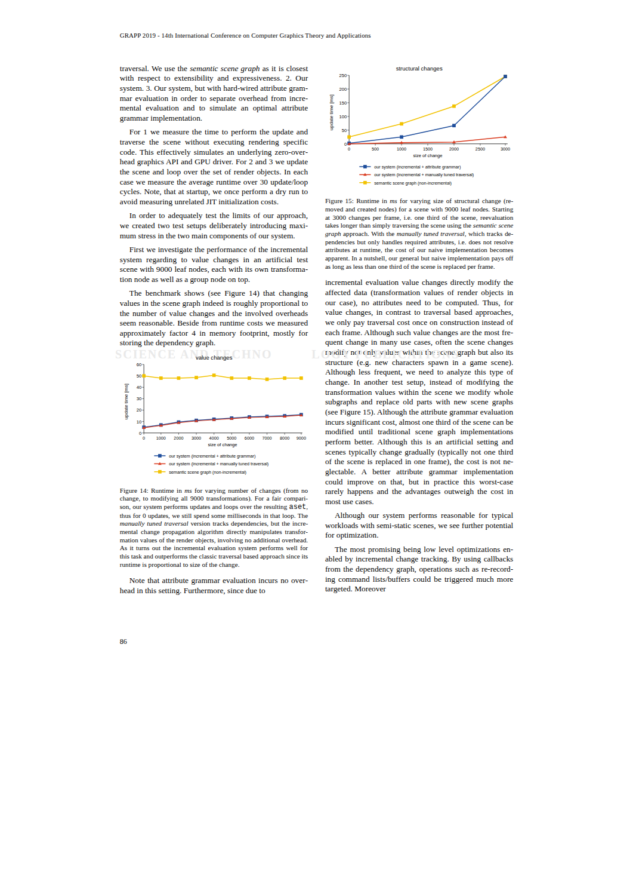GRAPP 2019 - 14th International Conference on Computer Graphics Theory and Applications
SCIENCE AND TECHNO
LOGY PUBLICATIONS
traversal. We use the semantic scene graph as it is closest with respect to extensibility and expressiveness. 2. Our system. 3. Our system, but with hard-wired attribute grammar evaluation in order to separate overhead from incremental evaluation and to simulate an optimal attribute grammar implementation.
For 1 we measure the time to perform the update and traverse the scene without executing rendering specific code. This effectively simulates an underlying zero-overhead graphics API and GPU driver. For 2 and 3 we update the scene and loop over the set of render objects. In each case we measure the average runtime over 30 update/loop cycles. Note, that at startup, we once perform a dry run to avoid measuring unrelated JIT initialization costs.
In order to adequately test the limits of our approach, we created two test setups deliberately introducing maximum stress in the two main components of our system.
First we investigate the performance of the incremental system regarding to value changes in an artificial test scene with 9000 leaf nodes, each with its own transformation node as well as a group node on top.
The benchmark shows (see Figure 14) that changing values in the scene graph indeed is roughly proportional to the number of value changes and the involved overheads seem reasonable. Beside from runtime costs we measured approximately factor 4 in memory footprint, mostly for storing the dependency graph.
value changes update time [ms] 60 50 40 30 20 10 0 0 1000 2000 3000 4000 5000 6000 7000 8000 9000 size of change our system (incremental + attribute grammar) our system (incremental + manually tuned traversal) semantic scene graph (non-incremental)
Figure 14: Runtime in ms for varying number of changes (from no change, to modifying all 9000 transformations). For a fair comparison, our system performs updates and loops over the resulting aset, thus for 0 updates, we still spend some milliseconds in that loop. The manually tuned traversal version tracks dependencies, but the incremental change propagation algorithm directly manipulates transformation values of the render objects, involving no additional overhead. As it turns out the incremental evaluation system performs well for this task and outperforms the classic traversal based approach since its runtime is proportional to size of the change.
Note that attribute grammar evaluation incurs no overhead in this setting. Furthermore, since due to
structural changes update time [ms] 250 200 150 100 50 0 0 500 1000 1500 2000 2500 3000 size of change our system (incremental + attribute grammar) our system (incremental + manually tuned traversal) semantic scene graph (non-incremental)
Figure 15: Runtime in ms for varying size of structural change (removed and created nodes) for a scene with 9000 leaf nodes. Starting at 3000 changes per frame, i.e. one third of the scene, reevaluation takes longer than simply traversing the scene using the semantic scene graph approach. With the manually tuned traversal, which tracks dependencies but only handles required attributes, i.e. does not resolve attributes at runtime, the cost of our naive implementation becomes apparent. In a nutshell, our general but naive implementation pays off as long as less than one third of the scene is replaced per frame.
incremental evaluation value changes directly modify the affected data (transformation values of render objects in our case), no attributes need to be computed. Thus, for value changes, in contrast to traversal based approaches, we only pay traversal cost once on construction instead of each frame. Although such value changes are the most frequent change in many use cases, often the scene changes modify not only values within the scene graph but also its structure (e.g. new characters spawn in a game scene). Although less frequent, we need to analyze this type of change. In another test setup, instead of modifying the transformation values within the scene we modify whole subgraphs and replace old parts with new scene graphs (see Figure 15). Although the attribute grammar evaluation incurs significant cost, almost one third of the scene can be modified until traditional scene graph implementations perform better. Although this is an artificial setting and scenes typically change gradually (typically not one third of the scene is replaced in one frame), the cost is not neglectable. A better attribute grammar implementation could improve on that, but in practice this worst-case rarely happens and the advantages outweigh the cost in most use cases.
Although our system performs reasonable for typical workloads with semi-static scenes, we see further potential for optimization.
The most promising being low level optimizations enabled by incremental change tracking. By using callbacks from the dependency graph, operations such as re-recording command lists/buffers could be triggered much more targeted. Moreover
86